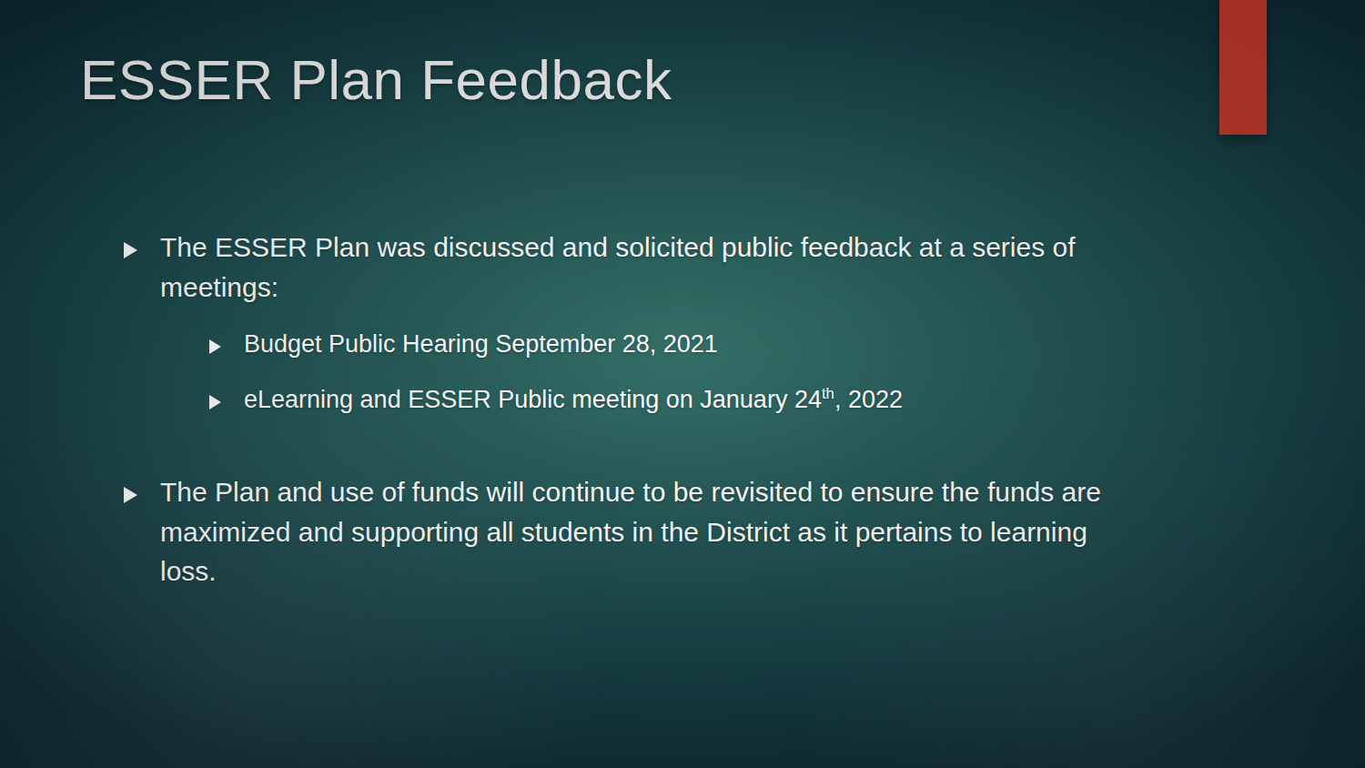ESSER Plan Feedback
The ESSER Plan was discussed and solicited public feedback at a series of meetings:
Budget Public Hearing September 28, 2021
eLearning and ESSER Public meeting on January 24th, 2022
The Plan and use of funds will continue to be revisited to ensure the funds are maximized and supporting all students in the District as it pertains to learning loss.